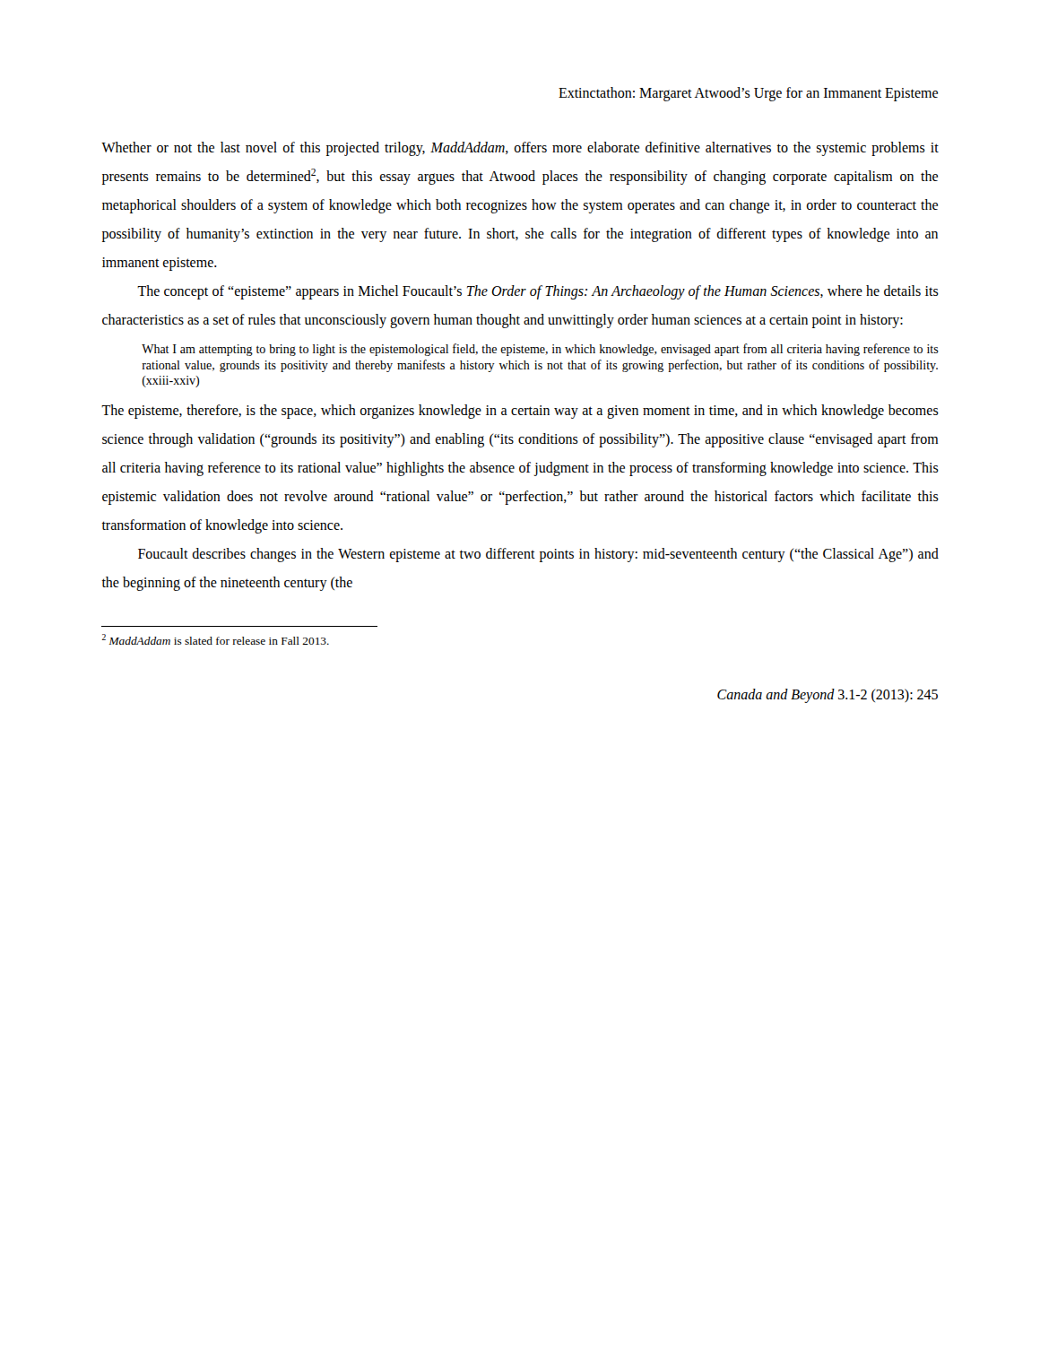Extinctathon: Margaret Atwood’s Urge for an Immanent Episteme
Whether or not the last novel of this projected trilogy, MaddAddam, offers more elaborate definitive alternatives to the systemic problems it presents remains to be determined2, but this essay argues that Atwood places the responsibility of changing corporate capitalism on the metaphorical shoulders of a system of knowledge which both recognizes how the system operates and can change it, in order to counteract the possibility of humanity’s extinction in the very near future. In short, she calls for the integration of different types of knowledge into an immanent episteme.
The concept of “episteme” appears in Michel Foucault’s The Order of Things: An Archaeology of the Human Sciences, where he details its characteristics as a set of rules that unconsciously govern human thought and unwittingly order human sciences at a certain point in history:
What I am attempting to bring to light is the epistemological field, the episteme, in which knowledge, envisaged apart from all criteria having reference to its rational value, grounds its positivity and thereby manifests a history which is not that of its growing perfection, but rather of its conditions of possibility. (xxiii-xxiv)
The episteme, therefore, is the space, which organizes knowledge in a certain way at a given moment in time, and in which knowledge becomes science through validation (“grounds its positivity”) and enabling (“its conditions of possibility”). The appositive clause “envisaged apart from all criteria having reference to its rational value” highlights the absence of judgment in the process of transforming knowledge into science. This epistemic validation does not revolve around “rational value” or “perfection,” but rather around the historical factors which facilitate this transformation of knowledge into science.
Foucault describes changes in the Western episteme at two different points in history: mid-seventeenth century (“the Classical Age”) and the beginning of the nineteenth century (the
2 MaddAddam is slated for release in Fall 2013.
Canada and Beyond 3.1-2 (2013): 245